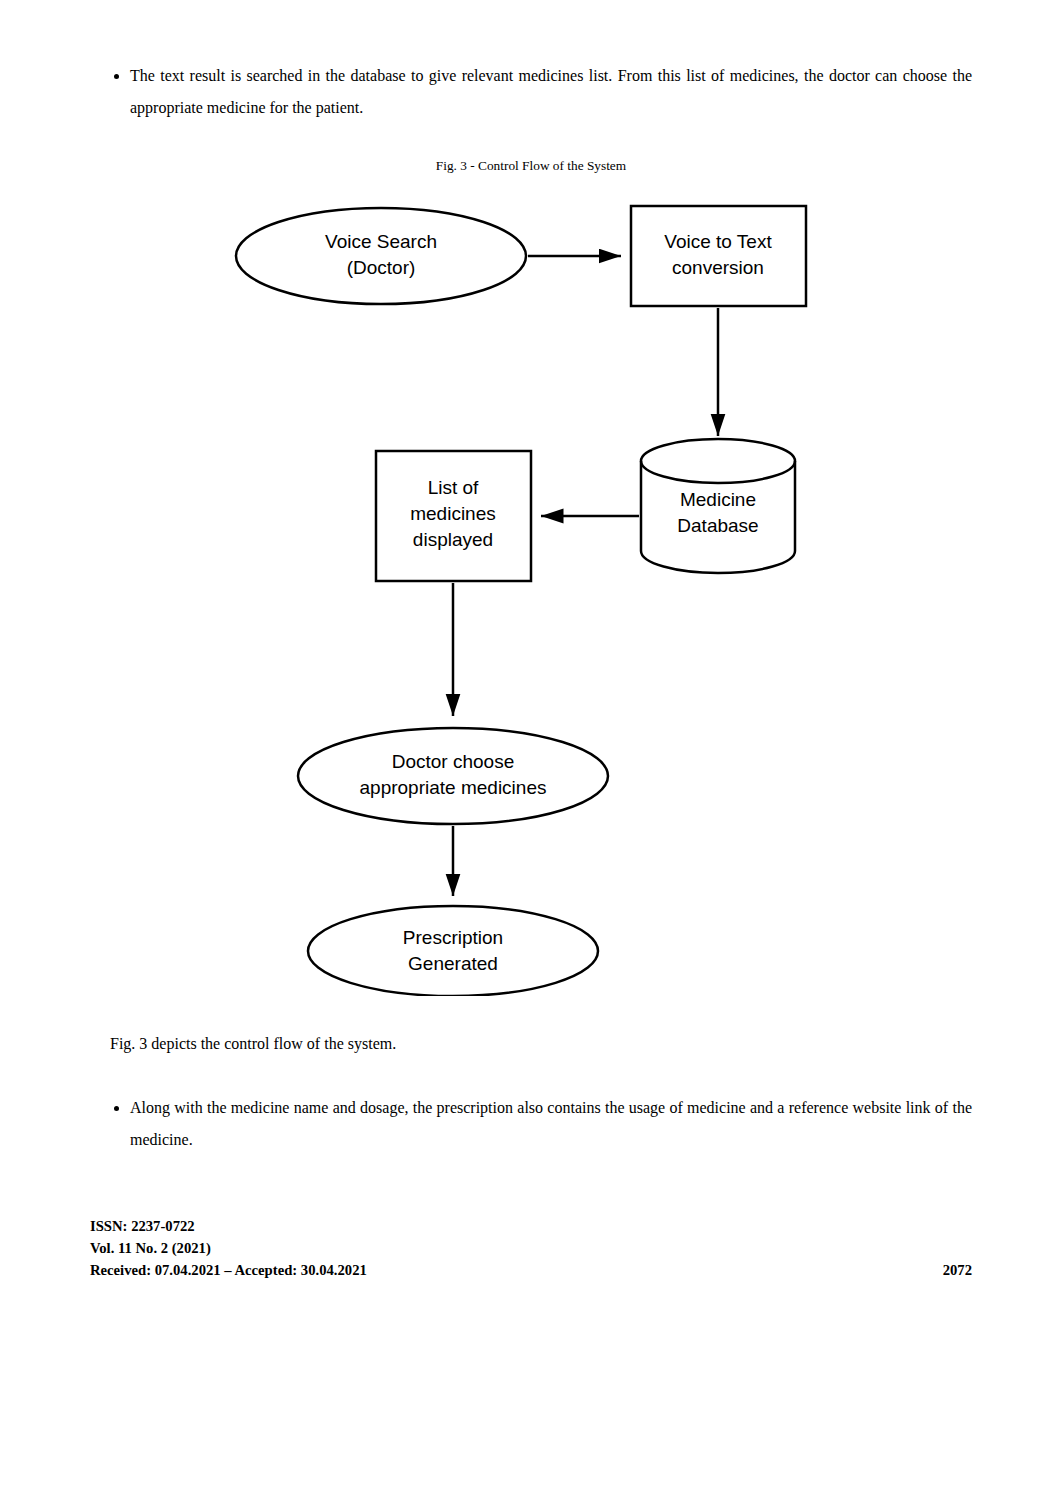The text result is searched in the database to give relevant medicines list. From this list of medicines, the doctor can choose the appropriate medicine for the patient.
Fig. 3 - Control Flow of the System
Voice Search (Doctor) Voice to Text conversion Medicine Database List of medicines displayed Doctor choose appropriate medicines Prescription Generated
Fig. 3 depicts the control flow of the system.
Along with the medicine name and dosage, the prescription also contains the usage of medicine and a reference website link of the medicine.
ISSN: 2237-0722
Vol. 11 No. 2 (2021)
Received: 07.04.2021 – Accepted: 30.04.2021
2072